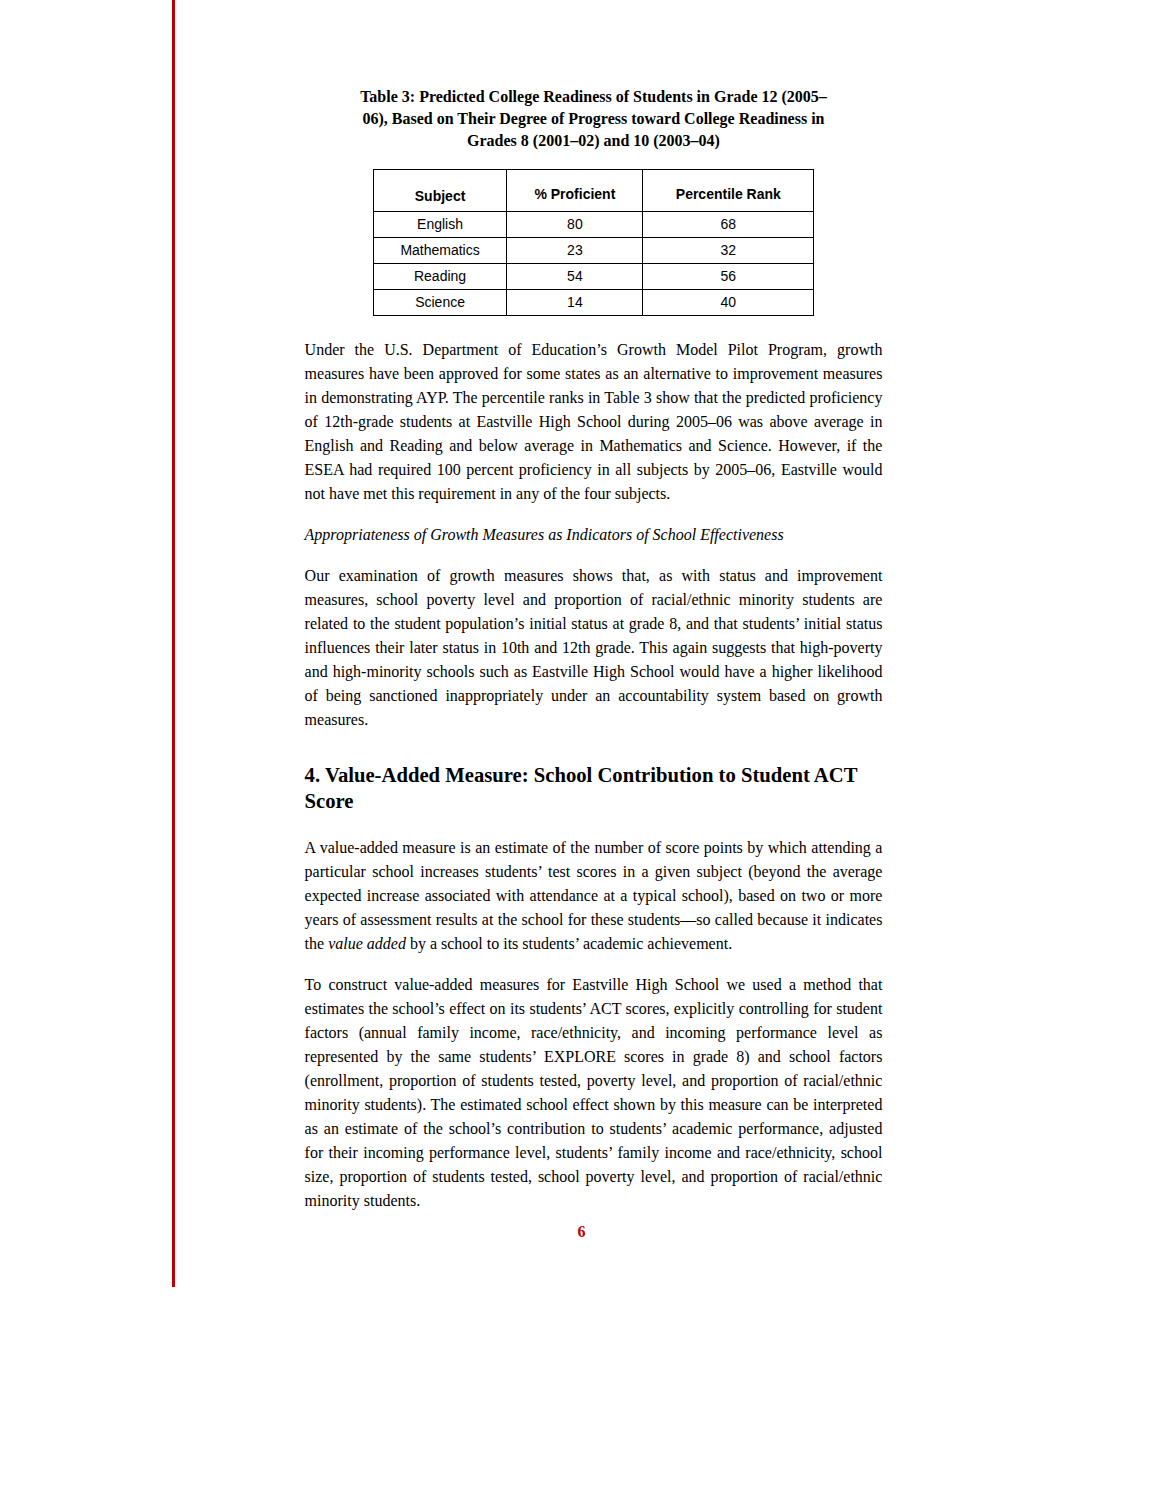Table 3: Predicted College Readiness of Students in Grade 12 (2005–06), Based on Their Degree of Progress toward College Readiness in Grades 8 (2001–02) and 10 (2003–04)
| Subject | % Proficient | Percentile Rank |
| --- | --- | --- |
| English | 80 | 68 |
| Mathematics | 23 | 32 |
| Reading | 54 | 56 |
| Science | 14 | 40 |
Under the U.S. Department of Education’s Growth Model Pilot Program, growth measures have been approved for some states as an alternative to improvement measures in demonstrating AYP. The percentile ranks in Table 3 show that the predicted proficiency of 12th-grade students at Eastville High School during 2005–06 was above average in English and Reading and below average in Mathematics and Science. However, if the ESEA had required 100 percent proficiency in all subjects by 2005–06, Eastville would not have met this requirement in any of the four subjects.
Appropriateness of Growth Measures as Indicators of School Effectiveness
Our examination of growth measures shows that, as with status and improvement measures, school poverty level and proportion of racial/ethnic minority students are related to the student population’s initial status at grade 8, and that students’ initial status influences their later status in 10th and 12th grade. This again suggests that high-poverty and high-minority schools such as Eastville High School would have a higher likelihood of being sanctioned inappropriately under an accountability system based on growth measures.
4. Value-Added Measure: School Contribution to Student ACT Score
A value-added measure is an estimate of the number of score points by which attending a particular school increases students’ test scores in a given subject (beyond the average expected increase associated with attendance at a typical school), based on two or more years of assessment results at the school for these students—so called because it indicates the value added by a school to its students’ academic achievement.
To construct value-added measures for Eastville High School we used a method that estimates the school’s effect on its students’ ACT scores, explicitly controlling for student factors (annual family income, race/ethnicity, and incoming performance level as represented by the same students’ EXPLORE scores in grade 8) and school factors (enrollment, proportion of students tested, poverty level, and proportion of racial/ethnic minority students). The estimated school effect shown by this measure can be interpreted as an estimate of the school’s contribution to students’ academic performance, adjusted for their incoming performance level, students’ family income and race/ethnicity, school size, proportion of students tested, school poverty level, and proportion of racial/ethnic minority students.
6